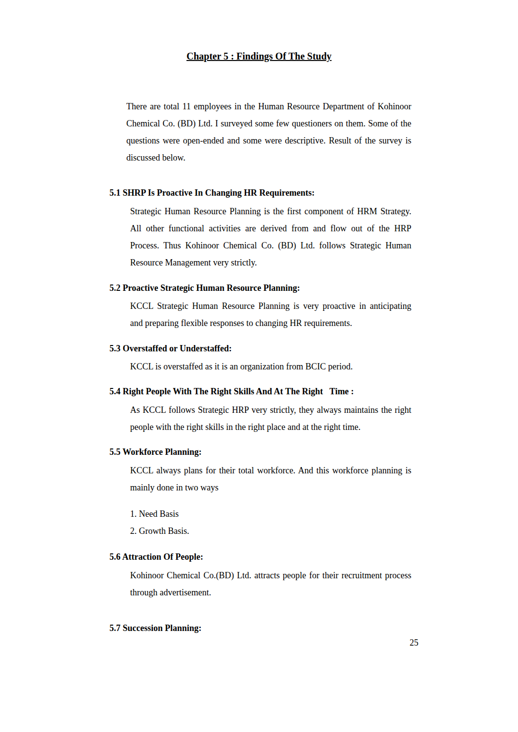Chapter 5 : Findings Of The Study
There are total 11 employees in the Human Resource Department of Kohinoor Chemical Co. (BD) Ltd. I surveyed some few questioners on them. Some of the questions were open-ended and some were descriptive. Result of the survey is discussed below.
5.1 SHRP Is Proactive In Changing HR Requirements:
Strategic Human Resource Planning is the first component of HRM Strategy. All other functional activities are derived from and flow out of the HRP Process. Thus Kohinoor Chemical Co. (BD) Ltd. follows Strategic Human Resource Management very strictly.
5.2 Proactive Strategic Human Resource Planning:
KCCL Strategic Human Resource Planning is very proactive in anticipating and preparing flexible responses to changing HR requirements.
5.3 Overstaffed or Understaffed:
KCCL is overstaffed as it is an organization from BCIC period.
5.4 Right People With The Right Skills And At The Right Time :
As KCCL follows Strategic HRP very strictly, they always maintains the right people with the right skills in the right place and at the right time.
5.5 Workforce Planning:
KCCL always plans for their total workforce. And this workforce planning is mainly done in two ways
1. Need Basis
2. Growth Basis.
5.6 Attraction Of People:
Kohinoor Chemical Co.(BD) Ltd. attracts people for their recruitment process through advertisement.
5.7 Succession Planning:
25